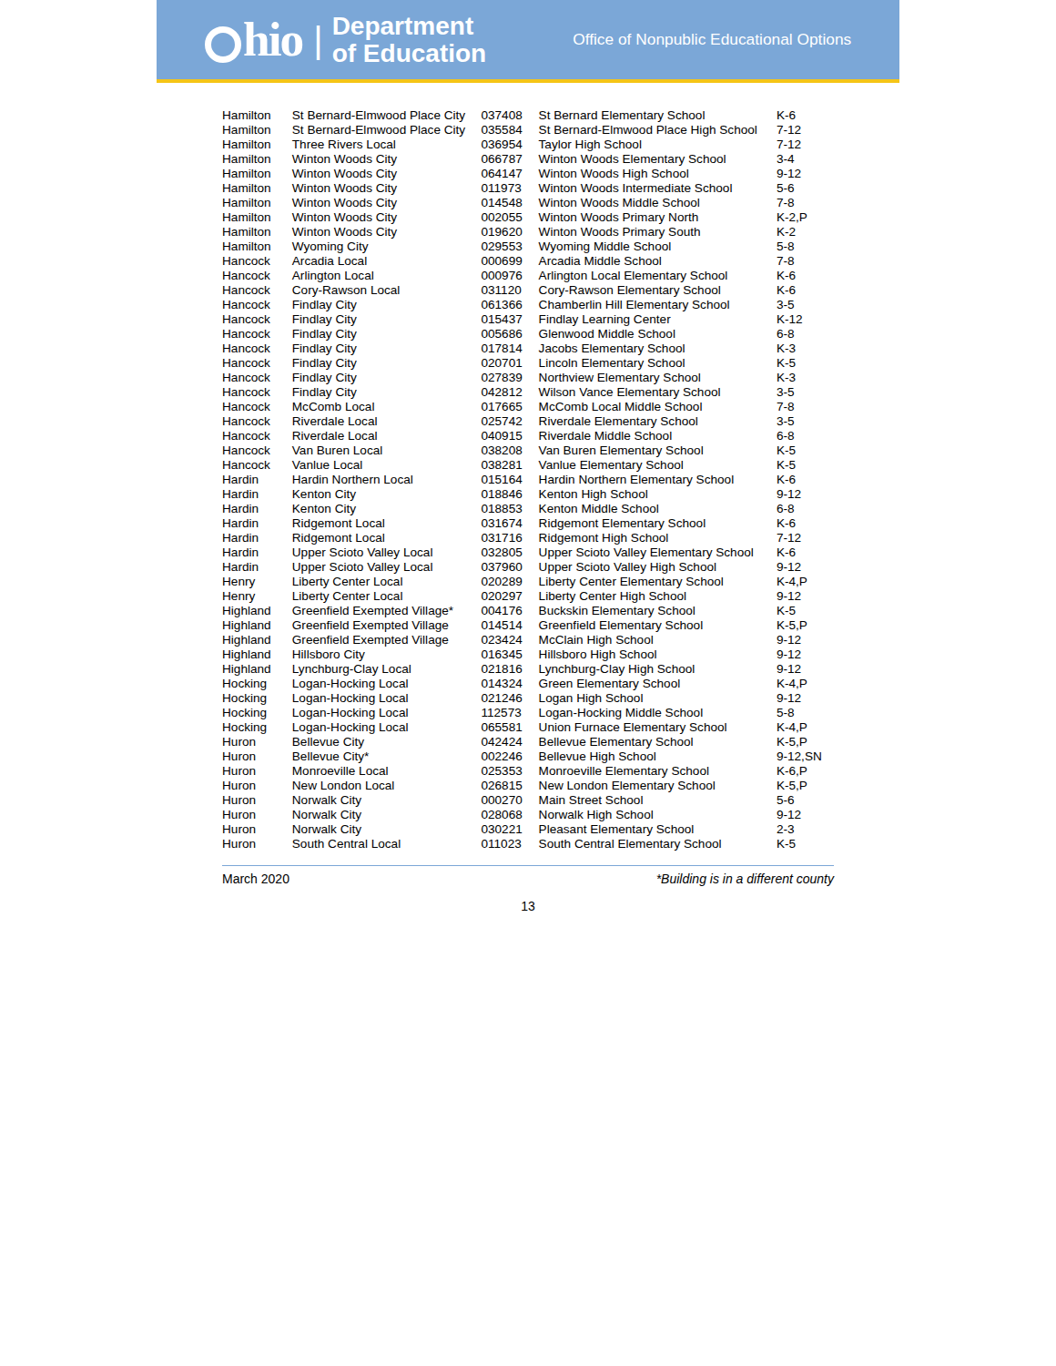hio | Department of Education
Office of Nonpublic Educational Options
| Hamilton | St Bernard-Elmwood Place City | 037408 | St Bernard Elementary School | K-6 |
| Hamilton | St Bernard-Elmwood Place City | 035584 | St Bernard-Elmwood Place High School | 7-12 |
| Hamilton | Three Rivers Local | 036954 | Taylor High School | 7-12 |
| Hamilton | Winton Woods City | 066787 | Winton Woods Elementary School | 3-4 |
| Hamilton | Winton Woods City | 064147 | Winton Woods High School | 9-12 |
| Hamilton | Winton Woods City | 011973 | Winton Woods Intermediate School | 5-6 |
| Hamilton | Winton Woods City | 014548 | Winton Woods Middle School | 7-8 |
| Hamilton | Winton Woods City | 002055 | Winton Woods Primary North | K-2,P |
| Hamilton | Winton Woods City | 019620 | Winton Woods Primary South | K-2 |
| Hamilton | Wyoming City | 029553 | Wyoming Middle School | 5-8 |
| Hancock | Arcadia Local | 000699 | Arcadia Middle School | 7-8 |
| Hancock | Arlington Local | 000976 | Arlington Local Elementary School | K-6 |
| Hancock | Cory-Rawson Local | 031120 | Cory-Rawson Elementary School | K-6 |
| Hancock | Findlay City | 061366 | Chamberlin Hill Elementary School | 3-5 |
| Hancock | Findlay City | 015437 | Findlay Learning Center | K-12 |
| Hancock | Findlay City | 005686 | Glenwood Middle School | 6-8 |
| Hancock | Findlay City | 017814 | Jacobs Elementary School | K-3 |
| Hancock | Findlay City | 020701 | Lincoln Elementary School | K-5 |
| Hancock | Findlay City | 027839 | Northview Elementary School | K-3 |
| Hancock | Findlay City | 042812 | Wilson Vance Elementary School | 3-5 |
| Hancock | McComb Local | 017665 | McComb Local Middle School | 7-8 |
| Hancock | Riverdale Local | 025742 | Riverdale Elementary School | 3-5 |
| Hancock | Riverdale Local | 040915 | Riverdale Middle School | 6-8 |
| Hancock | Van Buren Local | 038208 | Van Buren Elementary School | K-5 |
| Hancock | Vanlue Local | 038281 | Vanlue Elementary School | K-5 |
| Hardin | Hardin Northern Local | 015164 | Hardin Northern Elementary School | K-6 |
| Hardin | Kenton City | 018846 | Kenton High School | 9-12 |
| Hardin | Kenton City | 018853 | Kenton Middle School | 6-8 |
| Hardin | Ridgemont Local | 031674 | Ridgemont Elementary School | K-6 |
| Hardin | Ridgemont Local | 031716 | Ridgemont High School | 7-12 |
| Hardin | Upper Scioto Valley Local | 032805 | Upper Scioto Valley Elementary School | K-6 |
| Hardin | Upper Scioto Valley Local | 037960 | Upper Scioto Valley High School | 9-12 |
| Henry | Liberty Center Local | 020289 | Liberty Center Elementary School | K-4,P |
| Henry | Liberty Center Local | 020297 | Liberty Center High School | 9-12 |
| Highland | Greenfield Exempted Village* | 004176 | Buckskin Elementary School | K-5 |
| Highland | Greenfield Exempted Village | 014514 | Greenfield Elementary School | K-5,P |
| Highland | Greenfield Exempted Village | 023424 | McClain High School | 9-12 |
| Highland | Hillsboro City | 016345 | Hillsboro High School | 9-12 |
| Highland | Lynchburg-Clay Local | 021816 | Lynchburg-Clay High School | 9-12 |
| Hocking | Logan-Hocking Local | 014324 | Green Elementary School | K-4,P |
| Hocking | Logan-Hocking Local | 021246 | Logan High School | 9-12 |
| Hocking | Logan-Hocking Local | 112573 | Logan-Hocking Middle School | 5-8 |
| Hocking | Logan-Hocking Local | 065581 | Union Furnace Elementary School | K-4,P |
| Huron | Bellevue City | 042424 | Bellevue Elementary School | K-5,P |
| Huron | Bellevue City* | 002246 | Bellevue High School | 9-12,SN |
| Huron | Monroeville Local | 025353 | Monroeville Elementary School | K-6,P |
| Huron | New London Local | 026815 | New London Elementary School | K-5,P |
| Huron | Norwalk City | 000270 | Main Street School | 5-6 |
| Huron | Norwalk City | 028068 | Norwalk High School | 9-12 |
| Huron | Norwalk City | 030221 | Pleasant Elementary School | 2-3 |
| Huron | South Central Local | 011023 | South Central Elementary School | K-5 |
March 2020
*Building is in a different county
13